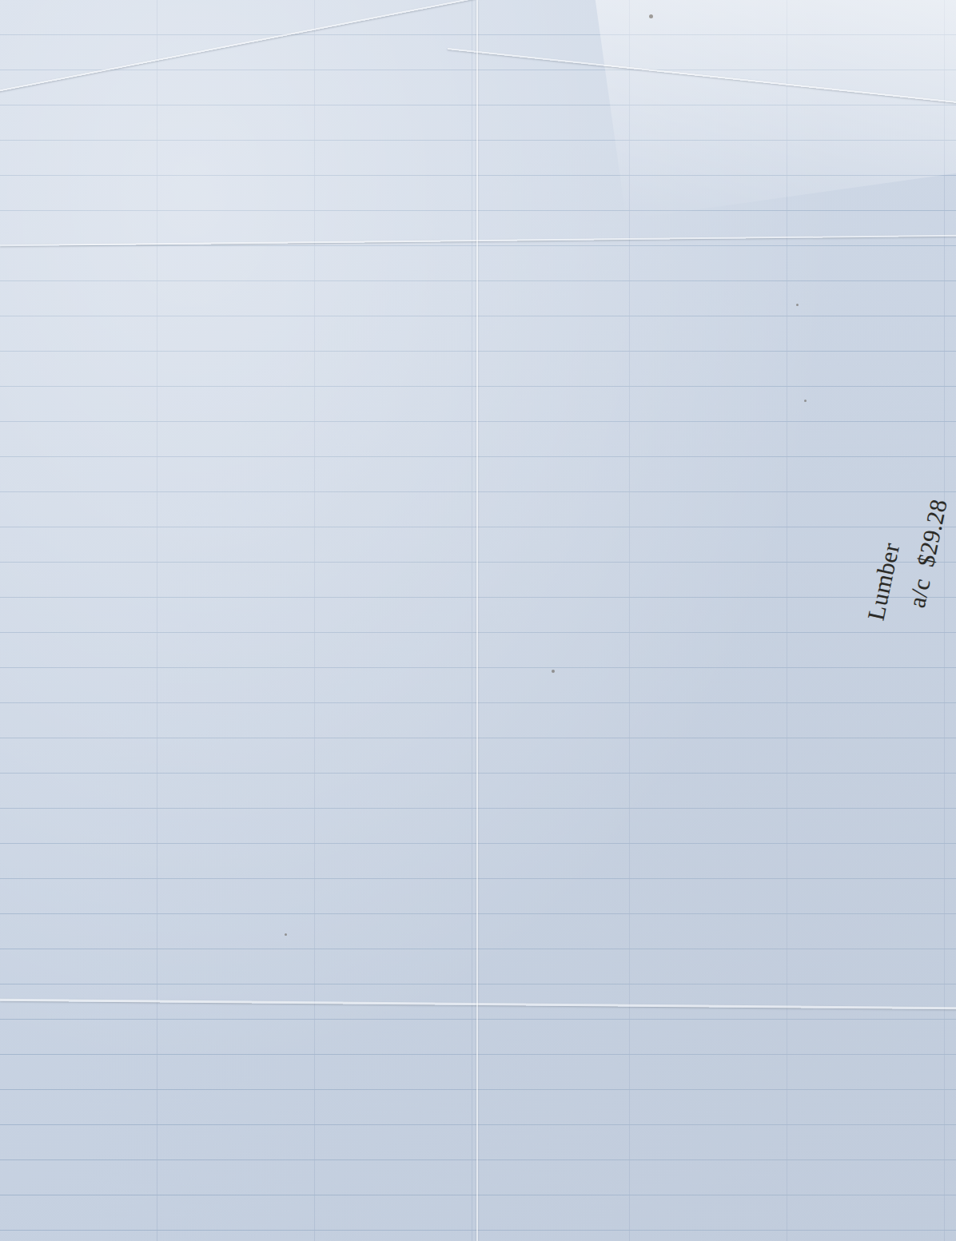Lumber a/c $29.28